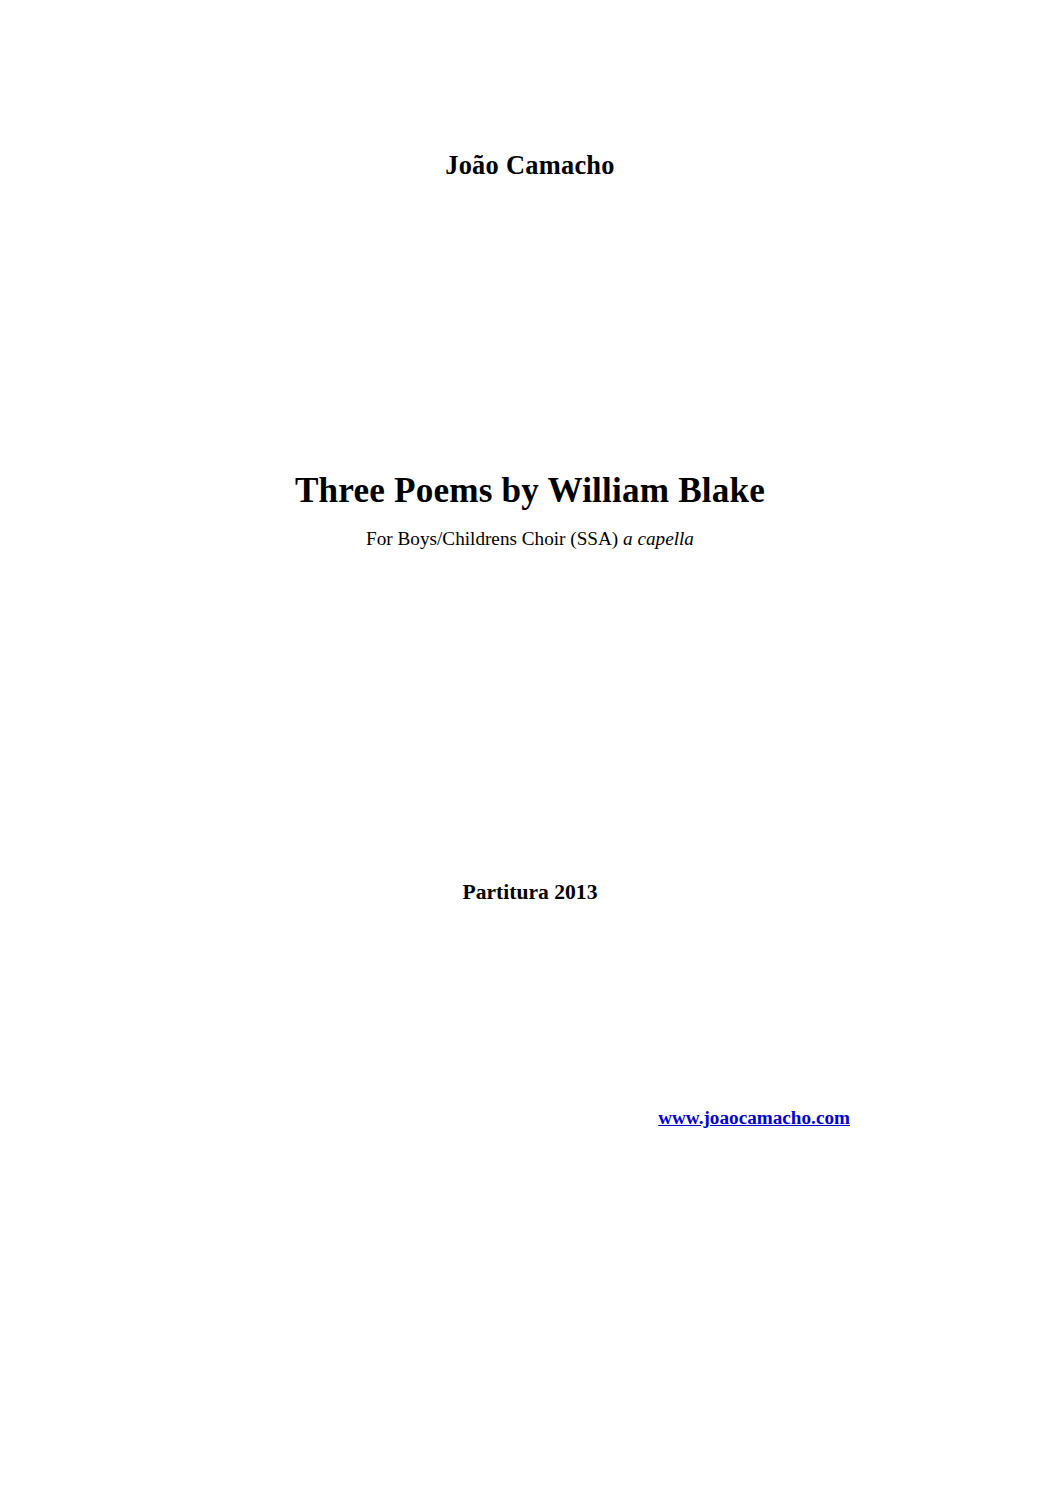João Camacho
Three Poems by William Blake
For Boys/Childrens Choir (SSA) a capella
Partitura 2013
www.joaocamacho.com